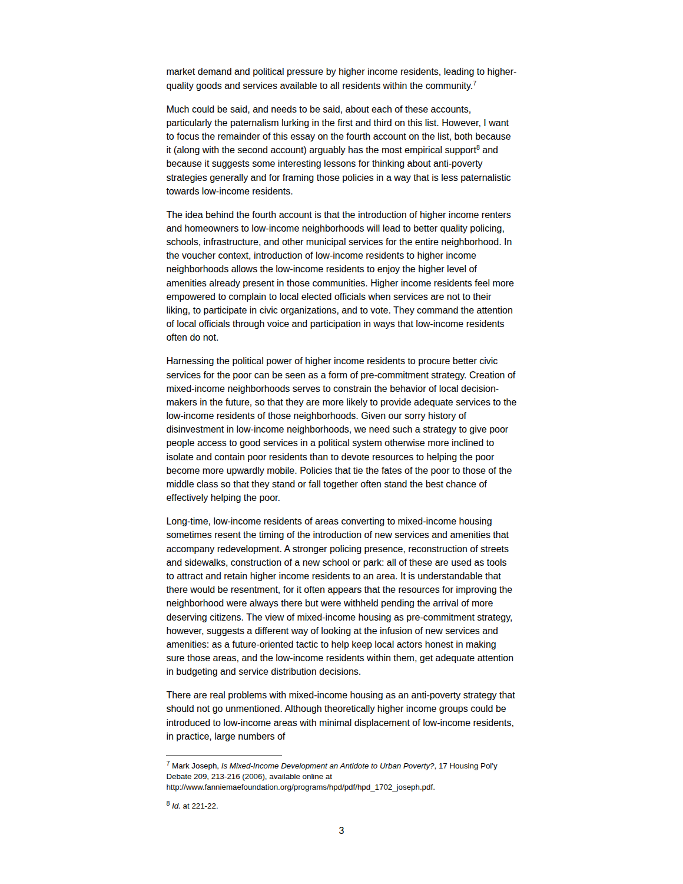market demand and political pressure by higher income residents, leading to higher-quality goods and services available to all residents within the community.7
Much could be said, and needs to be said, about each of these accounts, particularly the paternalism lurking in the first and third on this list. However, I want to focus the remainder of this essay on the fourth account on the list, both because it (along with the second account) arguably has the most empirical support8 and because it suggests some interesting lessons for thinking about anti-poverty strategies generally and for framing those policies in a way that is less paternalistic towards low-income residents.
The idea behind the fourth account is that the introduction of higher income renters and homeowners to low-income neighborhoods will lead to better quality policing, schools, infrastructure, and other municipal services for the entire neighborhood. In the voucher context, introduction of low-income residents to higher income neighborhoods allows the low-income residents to enjoy the higher level of amenities already present in those communities. Higher income residents feel more empowered to complain to local elected officials when services are not to their liking, to participate in civic organizations, and to vote. They command the attention of local officials through voice and participation in ways that low-income residents often do not.
Harnessing the political power of higher income residents to procure better civic services for the poor can be seen as a form of pre-commitment strategy. Creation of mixed-income neighborhoods serves to constrain the behavior of local decision-makers in the future, so that they are more likely to provide adequate services to the low-income residents of those neighborhoods. Given our sorry history of disinvestment in low-income neighborhoods, we need such a strategy to give poor people access to good services in a political system otherwise more inclined to isolate and contain poor residents than to devote resources to helping the poor become more upwardly mobile. Policies that tie the fates of the poor to those of the middle class so that they stand or fall together often stand the best chance of effectively helping the poor.
Long-time, low-income residents of areas converting to mixed-income housing sometimes resent the timing of the introduction of new services and amenities that accompany redevelopment. A stronger policing presence, reconstruction of streets and sidewalks, construction of a new school or park: all of these are used as tools to attract and retain higher income residents to an area. It is understandable that there would be resentment, for it often appears that the resources for improving the neighborhood were always there but were withheld pending the arrival of more deserving citizens. The view of mixed-income housing as pre-commitment strategy, however, suggests a different way of looking at the infusion of new services and amenities: as a future-oriented tactic to help keep local actors honest in making sure those areas, and the low-income residents within them, get adequate attention in budgeting and service distribution decisions.
There are real problems with mixed-income housing as an anti-poverty strategy that should not go unmentioned. Although theoretically higher income groups could be introduced to low-income areas with minimal displacement of low-income residents, in practice, large numbers of
7 Mark Joseph, Is Mixed-Income Development an Antidote to Urban Poverty?, 17 Housing Pol'y Debate 209, 213-216 (2006), available online at http://www.fanniemaefoundation.org/programs/hpd/pdf/hpd_1702_joseph.pdf.
8 Id. at 221-22.
3